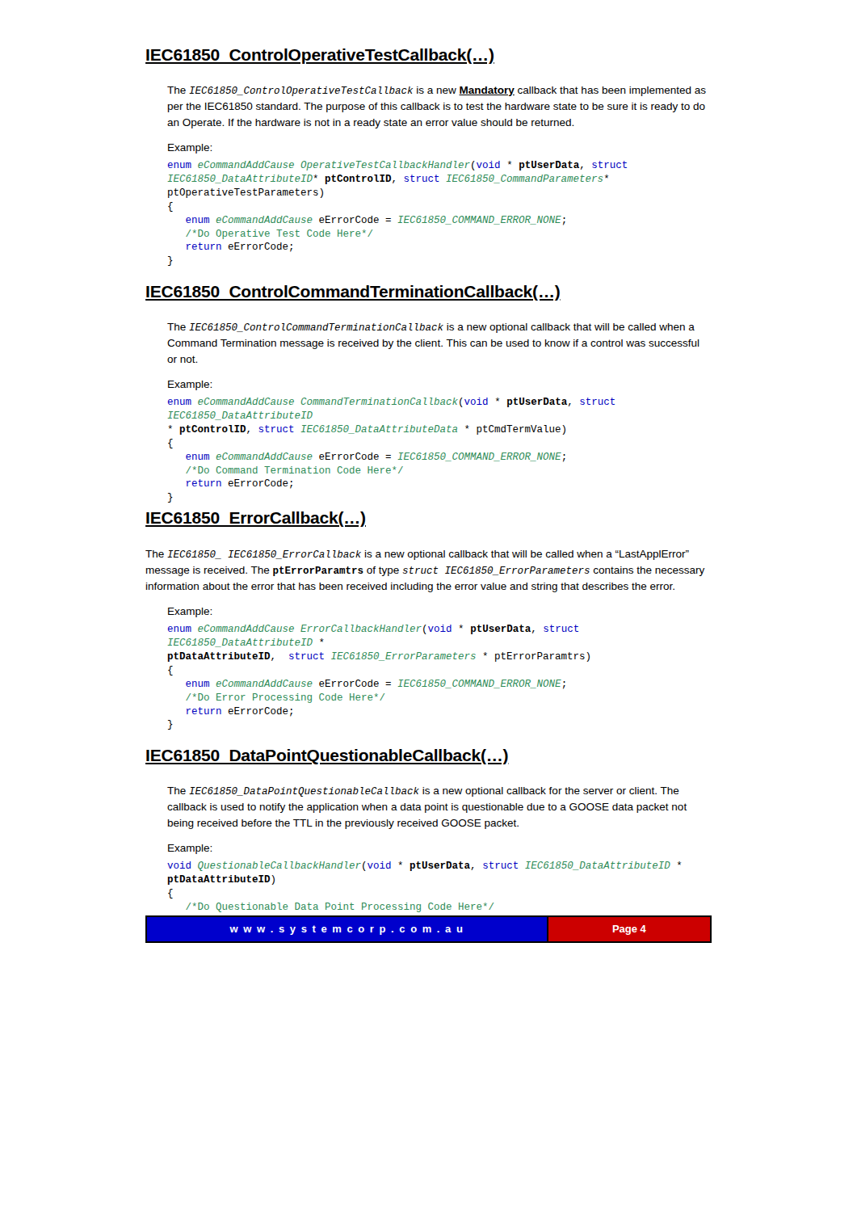IEC61850_ControlOperativeTestCallback(…)
The IEC61850_ControlOperativeTestCallback is a new Mandatory callback that has been implemented as per the IEC61850 standard. The purpose of this callback is to test the hardware state to be sure it is ready to do an Operate. If the hardware is not in a ready state an error value should be returned.
Example:
enum eCommandAddCause OperativeTestCallbackHandler(void * ptUserData, struct
IEC61850_DataAttributeID* ptControlID, struct IEC61850_CommandParameters* ptOperativeTestParameters)
{
   enum eCommandAddCause eErrorCode = IEC61850_COMMAND_ERROR_NONE;
   /*Do Operative Test Code Here*/
   return eErrorCode;
}
IEC61850_ControlCommandTerminationCallback(…)
The IEC61850_ControlCommandTerminationCallback is a new optional callback that will be called when a Command Termination message is received by the client. This can be used to know if a control was successful or not.
Example:
enum eCommandAddCause CommandTerminationCallback(void * ptUserData, struct IEC61850_DataAttributeID
* ptControlID, struct IEC61850_DataAttributeData * ptCmdTermValue)
{
   enum eCommandAddCause eErrorCode = IEC61850_COMMAND_ERROR_NONE;
   /*Do Command Termination Code Here*/
   return eErrorCode;
}
IEC61850_ErrorCallback(…)
The IEC61850_ IEC61850_ErrorCallback is a new optional callback that will be called when a “LastApplError” message is received. The ptErrorParamtrs of type struct IEC61850_ErrorParameters contains the necessary information about the error that has been received including the error value and string that describes the error.
Example:
enum eCommandAddCause ErrorCallbackHandler(void * ptUserData, struct IEC61850_DataAttributeID *
ptDataAttributeID,  struct IEC61850_ErrorParameters * ptErrorParamtrs)
{
   enum eCommandAddCause eErrorCode = IEC61850_COMMAND_ERROR_NONE;
   /*Do Error Processing Code Here*/
   return eErrorCode;
}
IEC61850_DataPointQuestionableCallback(…)
The IEC61850_DataPointQuestionableCallback is a new optional callback for the server or client. The callback is used to notify the application when a data point is questionable due to a GOOSE data packet not being received before the TTL in the previously received GOOSE packet.
Example:
void QuestionableCallbackHandler(void * ptUserData, struct IEC61850_DataAttributeID *
ptDataAttributeID)
{
   /*Do Questionable Data Point Processing Code Here*/
}
w w w . s y s t e m c o r p . c o m . a u
Page 4